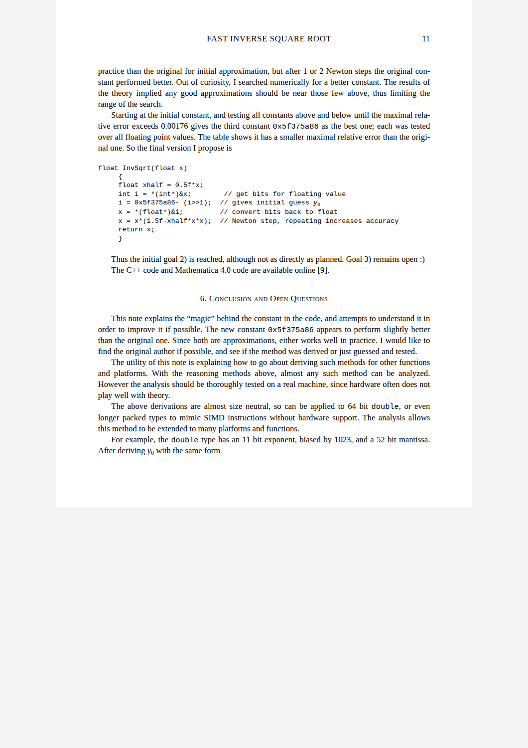FAST INVERSE SQUARE ROOT 11
practice than the original for initial approximation, but after 1 or 2 Newton steps the original constant performed better. Out of curiosity, I searched numerically for a better constant. The results of the theory implied any good approximations should be near those few above, thus limiting the range of the search.
Starting at the initial constant, and testing all constants above and below until the maximal relative error exceeds 0.00176 gives the third constant 0x5f375a86 as the best one; each was tested over all floating point values. The table shows it has a smaller maximal relative error than the original one. So the final version I propose is
float InvSqrt(float x)
     {
     float xhalf = 0.5f*x;
     int i = *(int*)&x;        // get bits for floating value
     i = 0x5f375a86- (i>>1);  // gives initial guess y 0
     x = *(float*)&i;         // convert bits back to float
     x = x*(1.5f-xhalf*x*x);  // Newton step, repeating increases accuracy
     return x;
     }
Thus the initial goal 2) is reached, although not as directly as planned. Goal 3) remains open :)
The C++ code and Mathematica 4.0 code are available online [9].
6. Conclusion and Open Questions
This note explains the “magic” behind the constant in the code, and attempts to understand it in order to improve it if possible. The new constant 0x5f375a86 appears to perform slightly better than the original one. Since both are approximations, either works well in practice. I would like to find the original author if possible, and see if the method was derived or just guessed and tested.
The utility of this note is explaining how to go about deriving such methods for other functions and platforms. With the reasoning methods above, almost any such method can be analyzed. However the analysis should be thoroughly tested on a real machine, since hardware often does not play well with theory.
The above derivations are almost size neutral, so can be applied to 64 bit double, or even longer packed types to mimic SIMD instructions without hardware support. The analysis allows this method to be extended to many platforms and functions.
For example, the double type has an 11 bit exponent, biased by 1023, and a 52 bit mantissa. After deriving y 0 with the same form